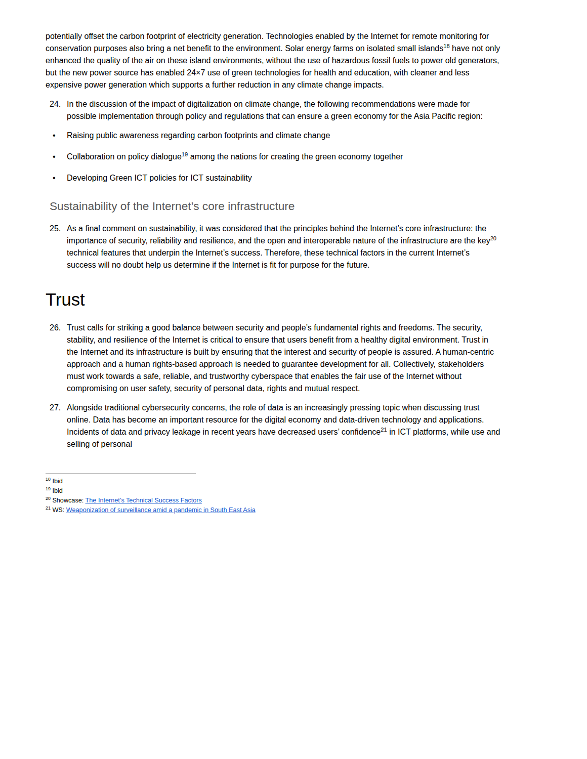potentially offset the carbon footprint of electricity generation. Technologies enabled by the Internet for remote monitoring for conservation purposes also bring a net benefit to the environment. Solar energy farms on isolated small islands18 have not only enhanced the quality of the air on these island environments, without the use of hazardous fossil fuels to power old generators, but the new power source has enabled 24×7 use of green technologies for health and education, with cleaner and less expensive power generation which supports a further reduction in any climate change impacts.
In the discussion of the impact of digitalization on climate change, the following recommendations were made for possible implementation through policy and regulations that can ensure a green economy for the Asia Pacific region:
Raising public awareness regarding carbon footprints and climate change
Collaboration on policy dialogue19 among the nations for creating the green economy together
Developing Green ICT policies for ICT sustainability
Sustainability of the Internet’s core infrastructure
As a final comment on sustainability, it was considered that the principles behind the Internet’s core infrastructure: the importance of security, reliability and resilience, and the open and interoperable nature of the infrastructure are the key20 technical features that underpin the Internet’s success. Therefore, these technical factors in the current Internet’s success will no doubt help us determine if the Internet is fit for purpose for the future.
Trust
Trust calls for striking a good balance between security and people’s fundamental rights and freedoms. The security, stability, and resilience of the Internet is critical to ensure that users benefit from a healthy digital environment. Trust in the Internet and its infrastructure is built by ensuring that the interest and security of people is assured. A human-centric approach and a human rights-based approach is needed to guarantee development for all. Collectively, stakeholders must work towards a safe, reliable, and trustworthy cyberspace that enables the fair use of the Internet without compromising on user safety, security of personal data, rights and mutual respect.
Alongside traditional cybersecurity concerns, the role of data is an increasingly pressing topic when discussing trust online. Data has become an important resource for the digital economy and data-driven technology and applications. Incidents of data and privacy leakage in recent years have decreased users’ confidence21 in ICT platforms, while use and selling of personal
18 Ibid
19 Ibid
20 Showcase: The Internet’s Technical Success Factors
21 WS: Weaponization of surveillance amid a pandemic in South East Asia